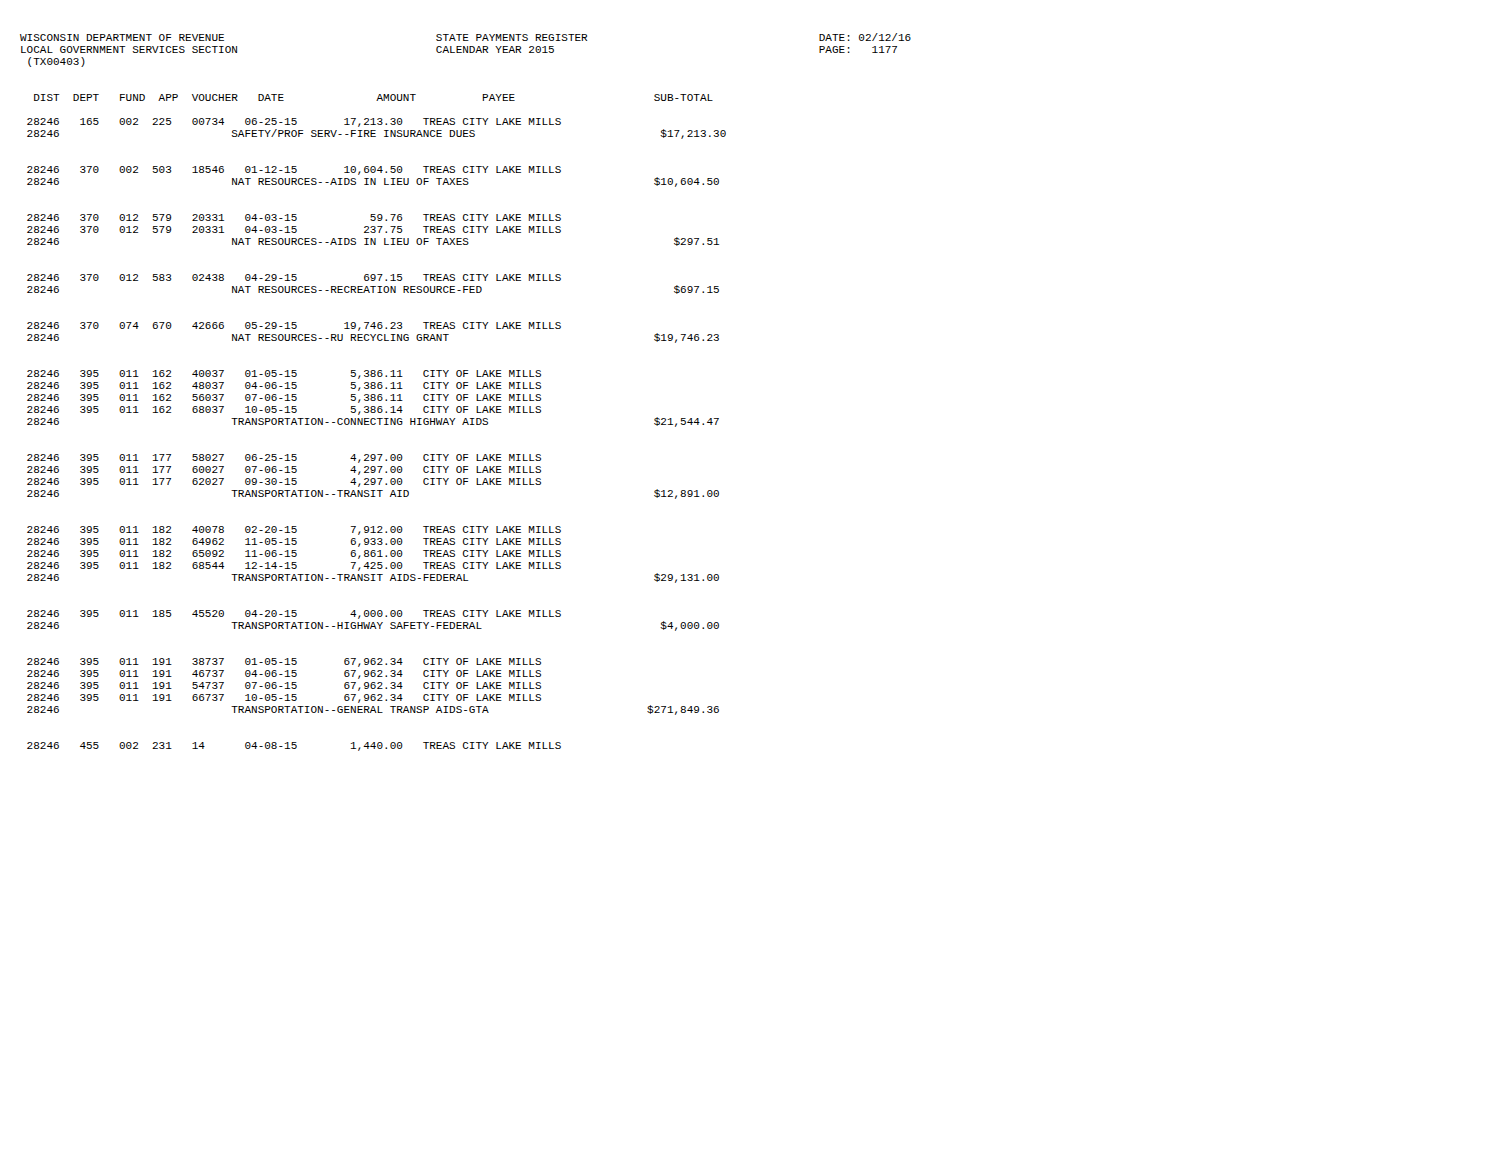WISCONSIN DEPARTMENT OF REVENUE STATE PAYMENTS REGISTER DATE: 02/12/16 LOCAL GOVERNMENT SERVICES SECTION CALENDAR YEAR 2015 PAGE: 1177 (TX00403) DIST DEPT FUND APP VOUCHER DATE AMOUNT PAYEE SUB-TOTAL 28246 165 002 225 00734 06-25-15 17,213.30 TREAS CITY LAKE MILLS 28246 SAFETY/PROF SERV--FIRE INSURANCE DUES $17,213.30 28246 370 002 503 18546 01-12-15 10,604.50 TREAS CITY LAKE MILLS 28246 NAT RESOURCES--AIDS IN LIEU OF TAXES $10,604.50 28246 370 012 579 20331 04-03-15 59.76 TREAS CITY LAKE MILLS 28246 370 012 579 20331 04-03-15 237.75 TREAS CITY LAKE MILLS 28246 NAT RESOURCES--AIDS IN LIEU OF TAXES $297.51 28246 370 012 583 02438 04-29-15 697.15 TREAS CITY LAKE MILLS 28246 NAT RESOURCES--RECREATION RESOURCE-FED $697.15 28246 370 074 670 42666 05-29-15 19,746.23 TREAS CITY LAKE MILLS 28246 NAT RESOURCES--RU RECYCLING GRANT $19,746.23 28246 395 011 162 40037 01-05-15 5,386.11 CITY OF LAKE MILLS 28246 395 011 162 48037 04-06-15 5,386.11 CITY OF LAKE MILLS 28246 395 011 162 56037 07-06-15 5,386.11 CITY OF LAKE MILLS 28246 395 011 162 68037 10-05-15 5,386.14 CITY OF LAKE MILLS 28246 TRANSPORTATION--CONNECTING HIGHWAY AIDS $21,544.47 28246 395 011 177 58027 06-25-15 4,297.00 CITY OF LAKE MILLS 28246 395 011 177 60027 07-06-15 4,297.00 CITY OF LAKE MILLS 28246 395 011 177 62027 09-30-15 4,297.00 CITY OF LAKE MILLS 28246 TRANSPORTATION--TRANSIT AID $12,891.00 28246 395 011 182 40078 02-20-15 7,912.00 TREAS CITY LAKE MILLS 28246 395 011 182 64962 11-05-15 6,933.00 TREAS CITY LAKE MILLS 28246 395 011 182 65092 11-06-15 6,861.00 TREAS CITY LAKE MILLS 28246 395 011 182 68544 12-14-15 7,425.00 TREAS CITY LAKE MILLS 28246 TRANSPORTATION--TRANSIT AIDS-FEDERAL $29,131.00 28246 395 011 185 45520 04-20-15 4,000.00 TREAS CITY LAKE MILLS 28246 TRANSPORTATION--HIGHWAY SAFETY-FEDERAL $4,000.00 28246 395 011 191 38737 01-05-15 67,962.34 CITY OF LAKE MILLS 28246 395 011 191 46737 04-06-15 67,962.34 CITY OF LAKE MILLS 28246 395 011 191 54737 07-06-15 67,962.34 CITY OF LAKE MILLS 28246 395 011 191 66737 10-05-15 67,962.34 CITY OF LAKE MILLS 28246 TRANSPORTATION--GENERAL TRANSP AIDS-GTA $271,849.36 28246 455 002 231 14 04-08-15 1,440.00 TREAS CITY LAKE MILLS